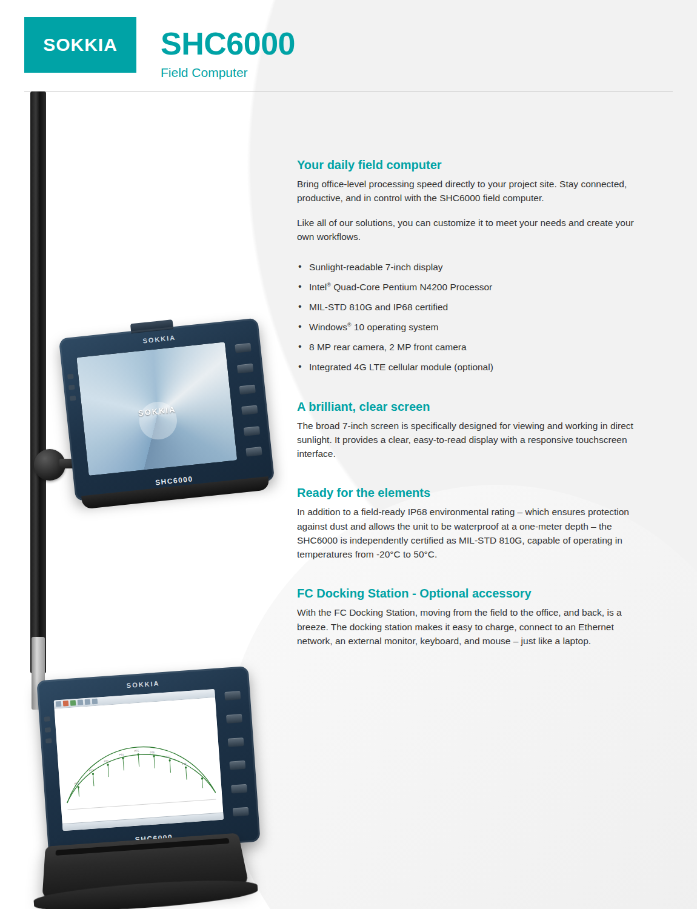SOKKIA
SHC6000
Field Computer
SOKKIA
SHC6000
SOKKIA
PT1PT2 PT3PT4 PT5PT6 PT7PT8
SHC6000
Your daily field computer
Bring office-level processing speed directly to your project site. Stay connected, productive, and in control with the SHC6000 field computer.
Like all of our solutions, you can customize it to meet your needs and create your own workflows.
Sunlight-readable 7-inch display
Intel® Quad-Core Pentium N4200 Processor
MIL-STD 810G and IP68 certified
Windows® 10 operating system
8 MP rear camera, 2 MP front camera
Integrated 4G LTE cellular module (optional)
A brilliant, clear screen
The broad 7-inch screen is specifically designed for viewing and working in direct sunlight. It provides a clear, easy-to-read display with a responsive touchscreen interface.
Ready for the elements
In addition to a field-ready IP68 environmental rating – which ensures protection against dust and allows the unit to be waterproof at a one-meter depth – the SHC6000 is independently certified as MIL-STD 810G, capable of operating in temperatures from -20°C to 50°C.
FC Docking Station - Optional accessory
With the FC Docking Station, moving from the field to the office, and back, is a breeze. The docking station makes it easy to charge, connect to an Ethernet network, an external monitor, keyboard, and mouse – just like a laptop.